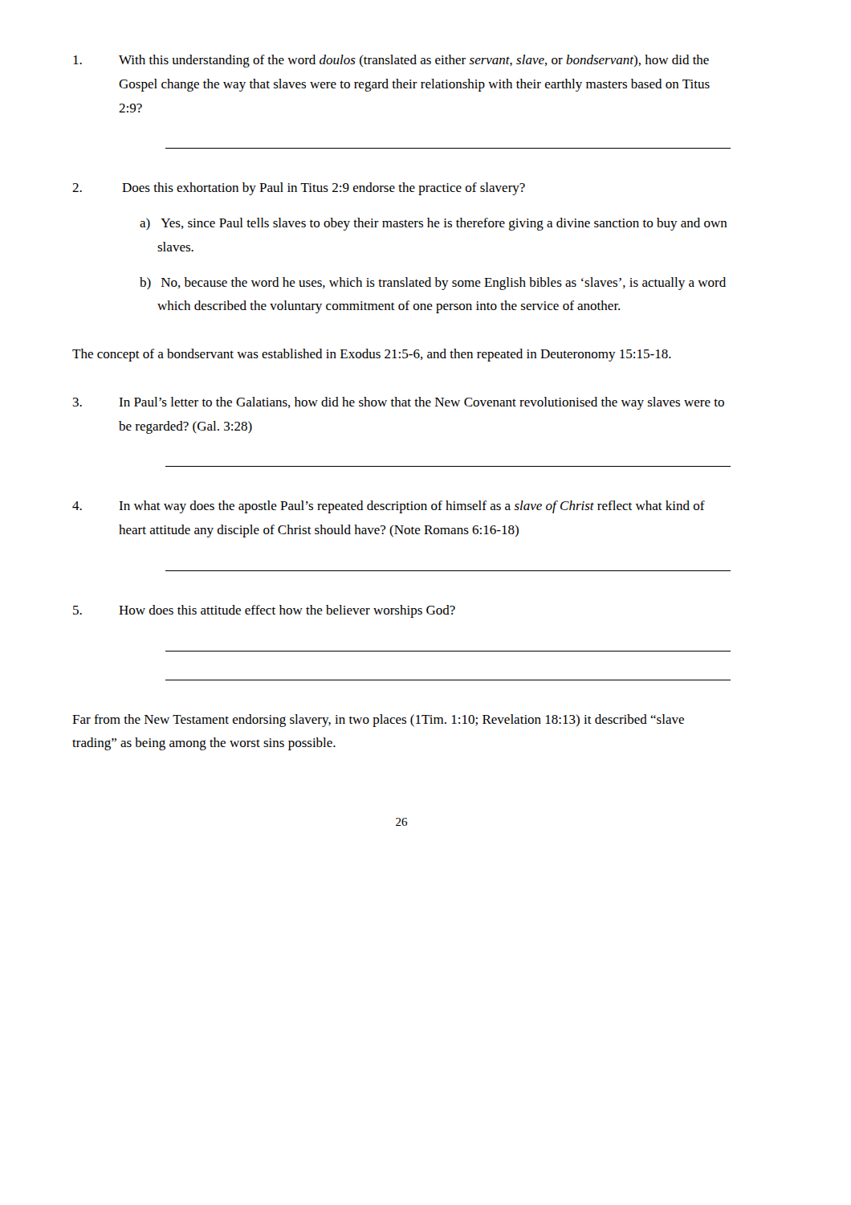With this understanding of the word doulos (translated as either servant, slave, or bondservant), how did the Gospel change the way that slaves were to regard their relationship with their earthly masters based on Titus 2:9?
Does this exhortation by Paul in Titus 2:9 endorse the practice of slavery?
a) Yes, since Paul tells slaves to obey their masters he is therefore giving a divine sanction to buy and own slaves.
b) No, because the word he uses, which is translated by some English bibles as ‘slaves’, is actually a word which described the voluntary commitment of one person into the service of another.
The concept of a bondservant was established in Exodus 21:5-6, and then repeated in Deuteronomy 15:15-18.
In Paul’s letter to the Galatians, how did he show that the New Covenant revolutionised the way slaves were to be regarded? (Gal. 3:28)
In what way does the apostle Paul’s repeated description of himself as a slave of Christ reflect what kind of heart attitude any disciple of Christ should have? (Note Romans 6:16-18)
How does this attitude effect how the believer worships God?
Far from the New Testament endorsing slavery, in two places (1Tim. 1:10; Revelation 18:13) it described “slave trading” as being among the worst sins possible.
26